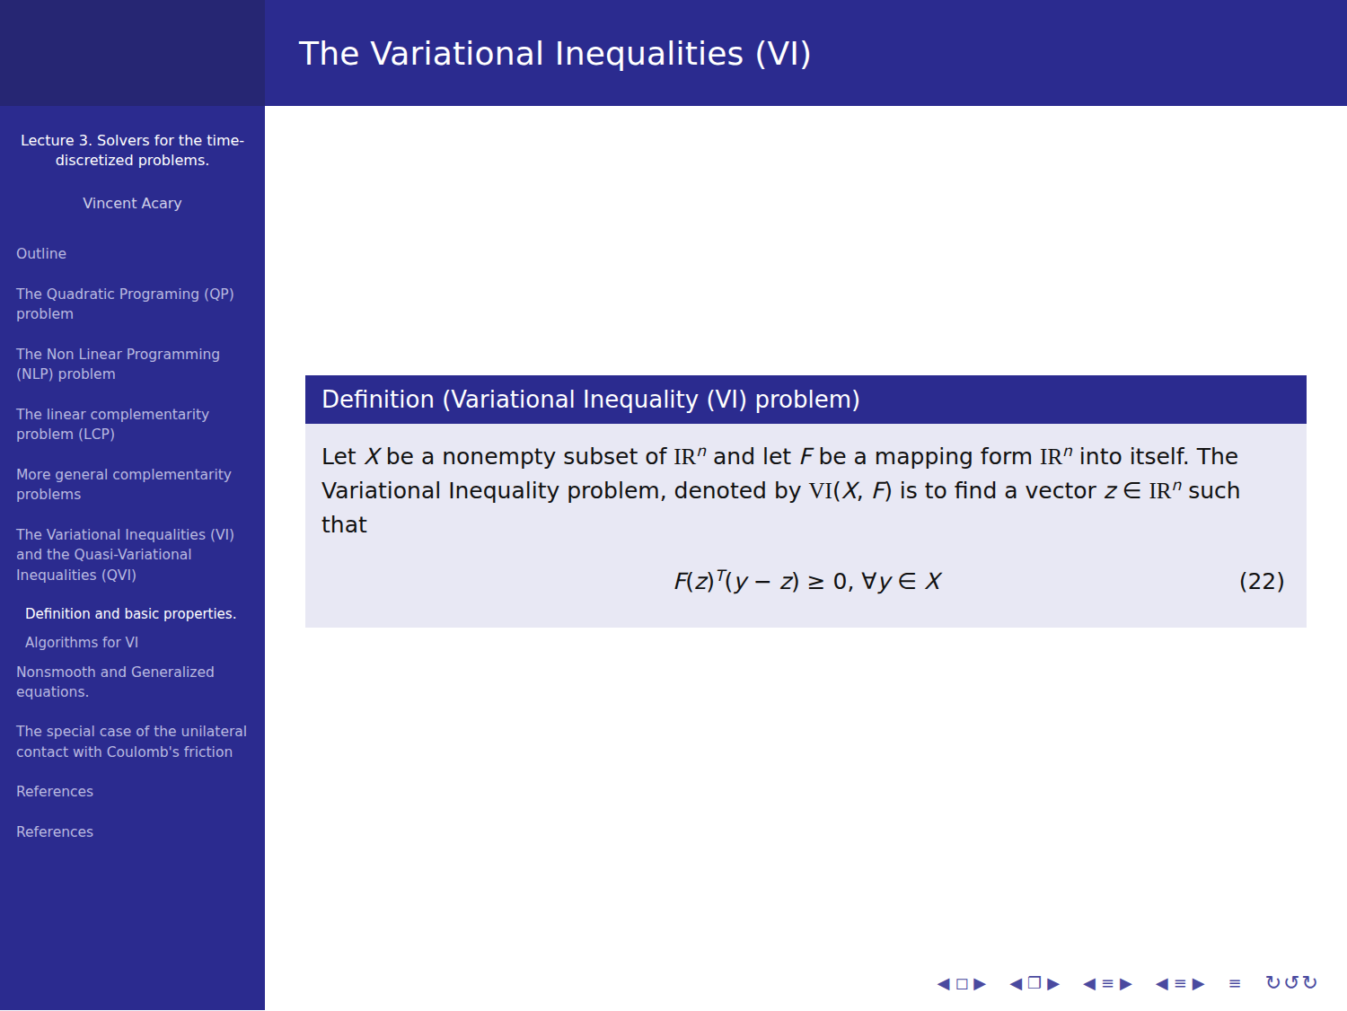Lecture 3. Solvers for the time-discretized problems.
Vincent Acary
Outline
The Quadratic Programing (QP) problem
The Non Linear Programming (NLP) problem
The linear complementarity problem (LCP)
More general complementarity problems
The Variational Inequalities (VI) and the Quasi-Variational Inequalities (QVI)
Definition and basic properties.
Algorithms for VI
Nonsmooth and Generalized equations.
The special case of the unilateral contact with Coulomb's friction
References
References
The Variational Inequalities (VI)
Definition (Variational Inequality (VI) problem)
Let X be a nonempty subset of IRn and let F be a mapping form IRn into itself. The Variational Inequality problem, denoted by VI(X, F) is to find a vector z ∈ IRn such that
F(z)T(y − z) ≥ 0, ∀y ∈ X (22)
◀◻▶ ◀❐▶ ◀≡▶ ◀≡▶ ≡ ↻↺↻